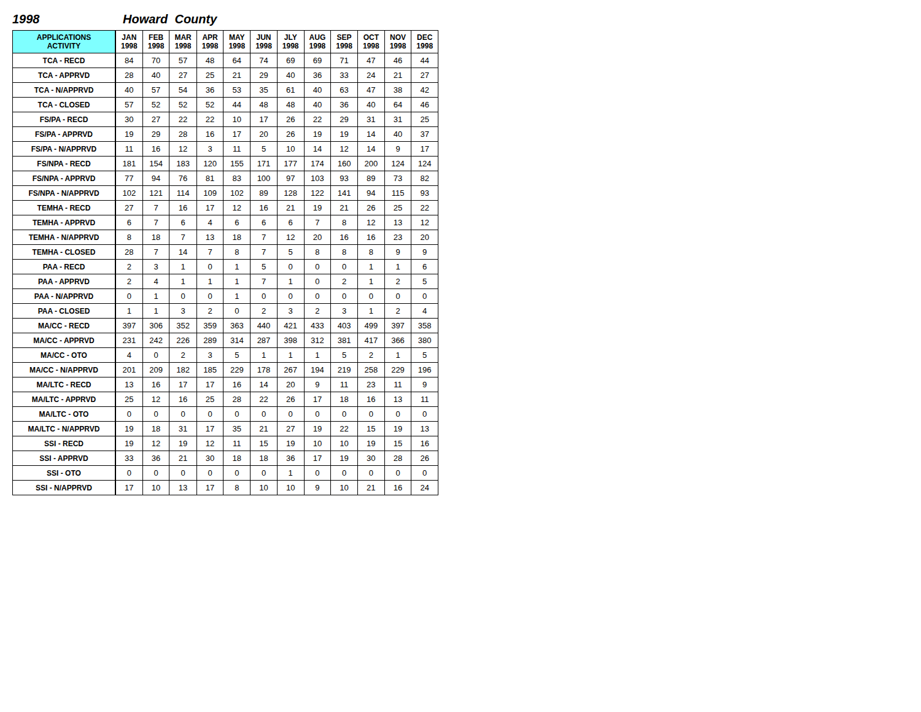1998 Howard County
| APPLICATIONS ACTIVITY | JAN 1998 | FEB 1998 | MAR 1998 | APR 1998 | MAY 1998 | JUN 1998 | JLY 1998 | AUG 1998 | SEP 1998 | OCT 1998 | NOV 1998 | DEC 1998 |
| --- | --- | --- | --- | --- | --- | --- | --- | --- | --- | --- | --- | --- |
| TCA - RECD | 84 | 70 | 57 | 48 | 64 | 74 | 69 | 69 | 71 | 47 | 46 | 44 |
| TCA - APPRVD | 28 | 40 | 27 | 25 | 21 | 29 | 40 | 36 | 33 | 24 | 21 | 27 |
| TCA - N/APPRVD | 40 | 57 | 54 | 36 | 53 | 35 | 61 | 40 | 63 | 47 | 38 | 42 |
| TCA - CLOSED | 57 | 52 | 52 | 52 | 44 | 48 | 48 | 40 | 36 | 40 | 64 | 46 |
| FS/PA - RECD | 30 | 27 | 22 | 22 | 10 | 17 | 26 | 22 | 29 | 31 | 31 | 25 |
| FS/PA - APPRVD | 19 | 29 | 28 | 16 | 17 | 20 | 26 | 19 | 19 | 14 | 40 | 37 |
| FS/PA - N/APPRVD | 11 | 16 | 12 | 3 | 11 | 5 | 10 | 14 | 12 | 14 | 9 | 17 |
| FS/NPA - RECD | 181 | 154 | 183 | 120 | 155 | 171 | 177 | 174 | 160 | 200 | 124 | 124 |
| FS/NPA - APPRVD | 77 | 94 | 76 | 81 | 83 | 100 | 97 | 103 | 93 | 89 | 73 | 82 |
| FS/NPA - N/APPRVD | 102 | 121 | 114 | 109 | 102 | 89 | 128 | 122 | 141 | 94 | 115 | 93 |
| TEMHA - RECD | 27 | 7 | 16 | 17 | 12 | 16 | 21 | 19 | 21 | 26 | 25 | 22 |
| TEMHA - APPRVD | 6 | 7 | 6 | 4 | 6 | 6 | 6 | 7 | 8 | 12 | 13 | 12 |
| TEMHA - N/APPRVD | 8 | 18 | 7 | 13 | 18 | 7 | 12 | 20 | 16 | 16 | 23 | 20 |
| TEMHA - CLOSED | 28 | 7 | 14 | 7 | 8 | 7 | 5 | 8 | 8 | 8 | 9 | 9 |
| PAA - RECD | 2 | 3 | 1 | 0 | 1 | 5 | 0 | 0 | 0 | 1 | 1 | 6 |
| PAA - APPRVD | 2 | 4 | 1 | 1 | 1 | 7 | 1 | 0 | 2 | 1 | 2 | 5 |
| PAA - N/APPRVD | 0 | 1 | 0 | 0 | 1 | 0 | 0 | 0 | 0 | 0 | 0 | 0 |
| PAA - CLOSED | 1 | 1 | 3 | 2 | 0 | 2 | 3 | 2 | 3 | 1 | 2 | 4 |
| MA/CC - RECD | 397 | 306 | 352 | 359 | 363 | 440 | 421 | 433 | 403 | 499 | 397 | 358 |
| MA/CC - APPRVD | 231 | 242 | 226 | 289 | 314 | 287 | 398 | 312 | 381 | 417 | 366 | 380 |
| MA/CC - OTO | 4 | 0 | 2 | 3 | 5 | 1 | 1 | 1 | 5 | 2 | 1 | 5 |
| MA/CC - N/APPRVD | 201 | 209 | 182 | 185 | 229 | 178 | 267 | 194 | 219 | 258 | 229 | 196 |
| MA/LTC - RECD | 13 | 16 | 17 | 17 | 16 | 14 | 20 | 9 | 11 | 23 | 11 | 9 |
| MA/LTC - APPRVD | 25 | 12 | 16 | 25 | 28 | 22 | 26 | 17 | 18 | 16 | 13 | 11 |
| MA/LTC - OTO | 0 | 0 | 0 | 0 | 0 | 0 | 0 | 0 | 0 | 0 | 0 | 0 |
| MA/LTC - N/APPRVD | 19 | 18 | 31 | 17 | 35 | 21 | 27 | 19 | 22 | 15 | 19 | 13 |
| SSI - RECD | 19 | 12 | 19 | 12 | 11 | 15 | 19 | 10 | 10 | 19 | 15 | 16 |
| SSI - APPRVD | 33 | 36 | 21 | 30 | 18 | 18 | 36 | 17 | 19 | 30 | 28 | 26 |
| SSI - OTO | 0 | 0 | 0 | 0 | 0 | 0 | 1 | 0 | 0 | 0 | 0 | 0 |
| SSI - N/APPRVD | 17 | 10 | 13 | 17 | 8 | 10 | 10 | 9 | 10 | 21 | 16 | 24 |